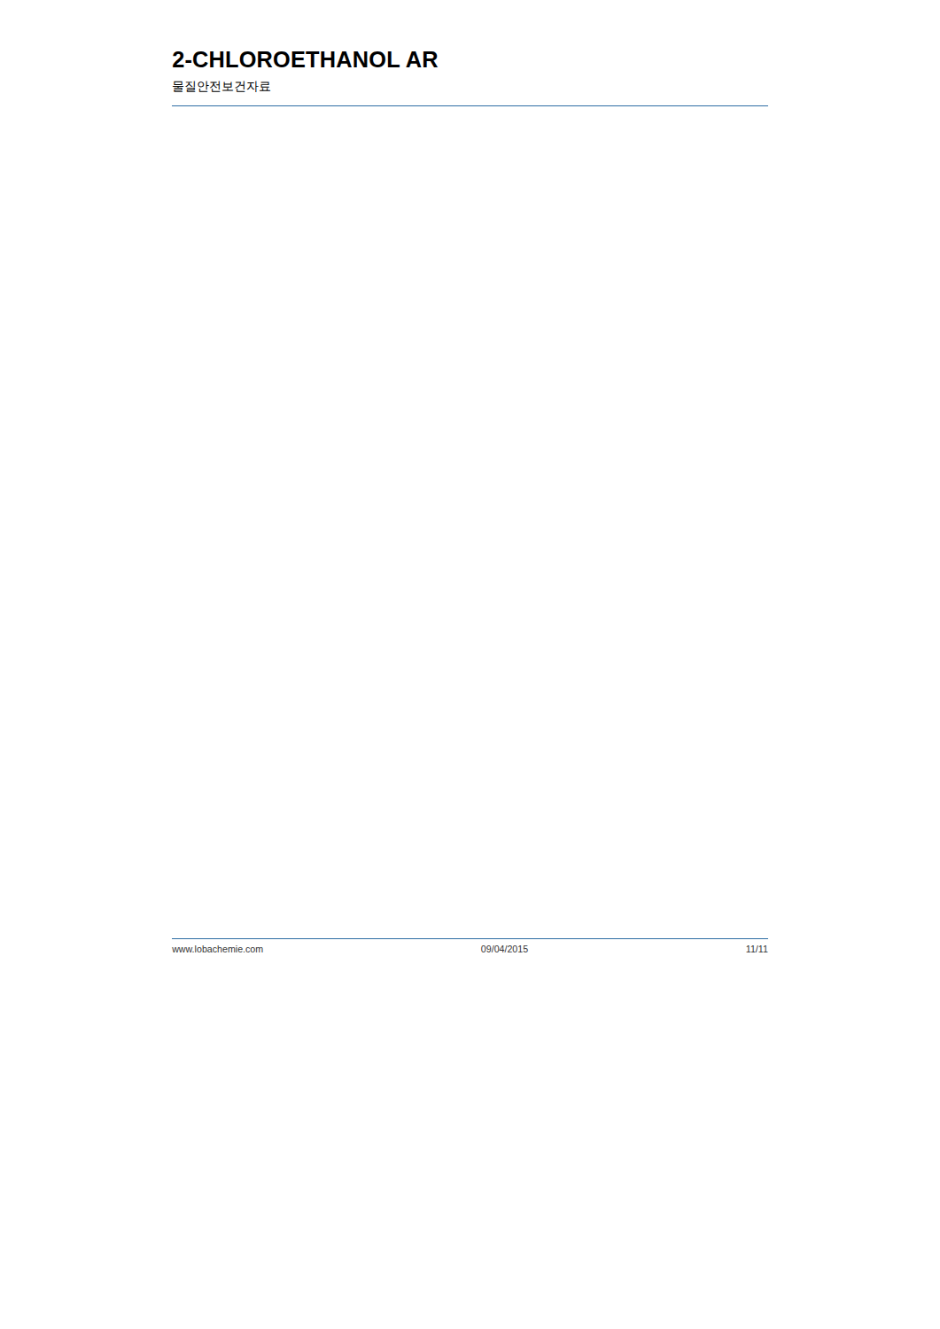2-CHLOROETHANOL AR
물질안전보건자료
www.lobachemie.com
09/04/2015
11/11